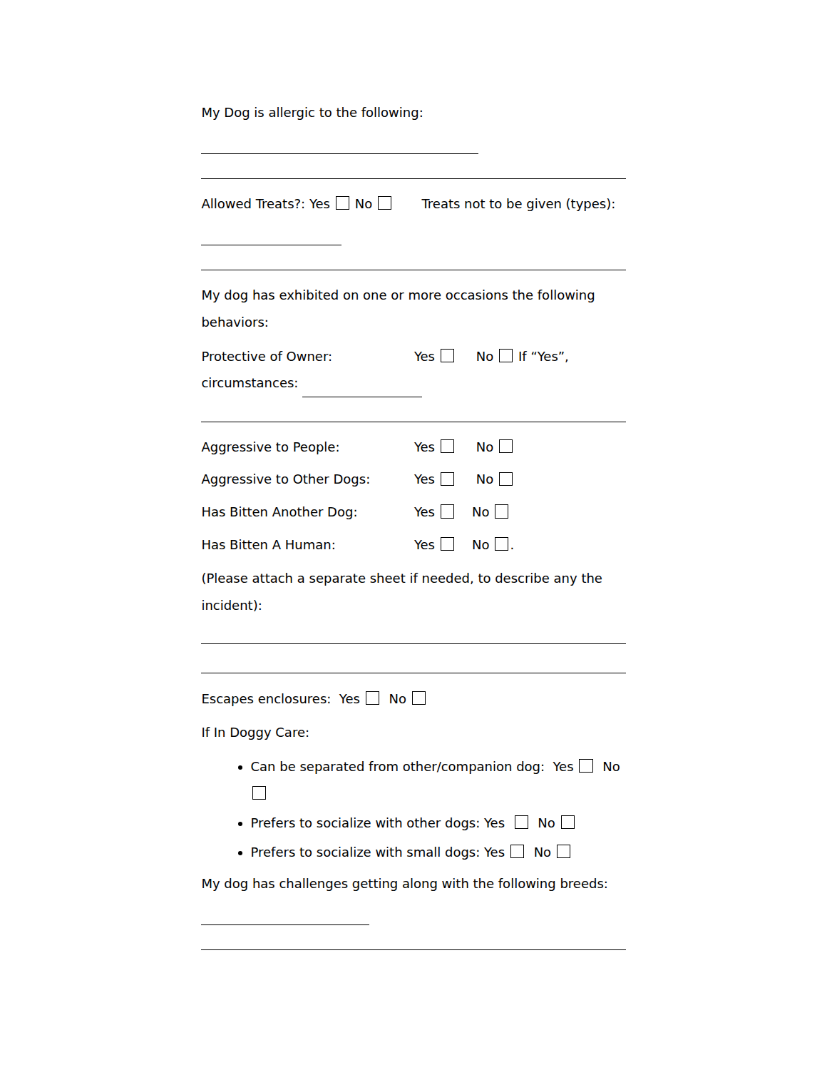My Dog is allergic to the following:
Allowed Treats?: Yes No Treats not to be given (types):
My dog has exhibited on one or more occasions the following behaviors:
Protective of Owner: Yes No If “Yes”, circumstances:
Aggressive to People: Yes No
Aggressive to Other Dogs: Yes No
Has Bitten Another Dog: Yes No
Has Bitten A Human: Yes No .
(Please attach a separate sheet if needed, to describe any the incident):
Escapes enclosures: Yes No
If In Doggy Care:
Can be separated from other/companion dog: Yes No
Prefers to socialize with other dogs: Yes No
Prefers to socialize with small dogs: Yes No
My dog has challenges getting along with the following breeds: